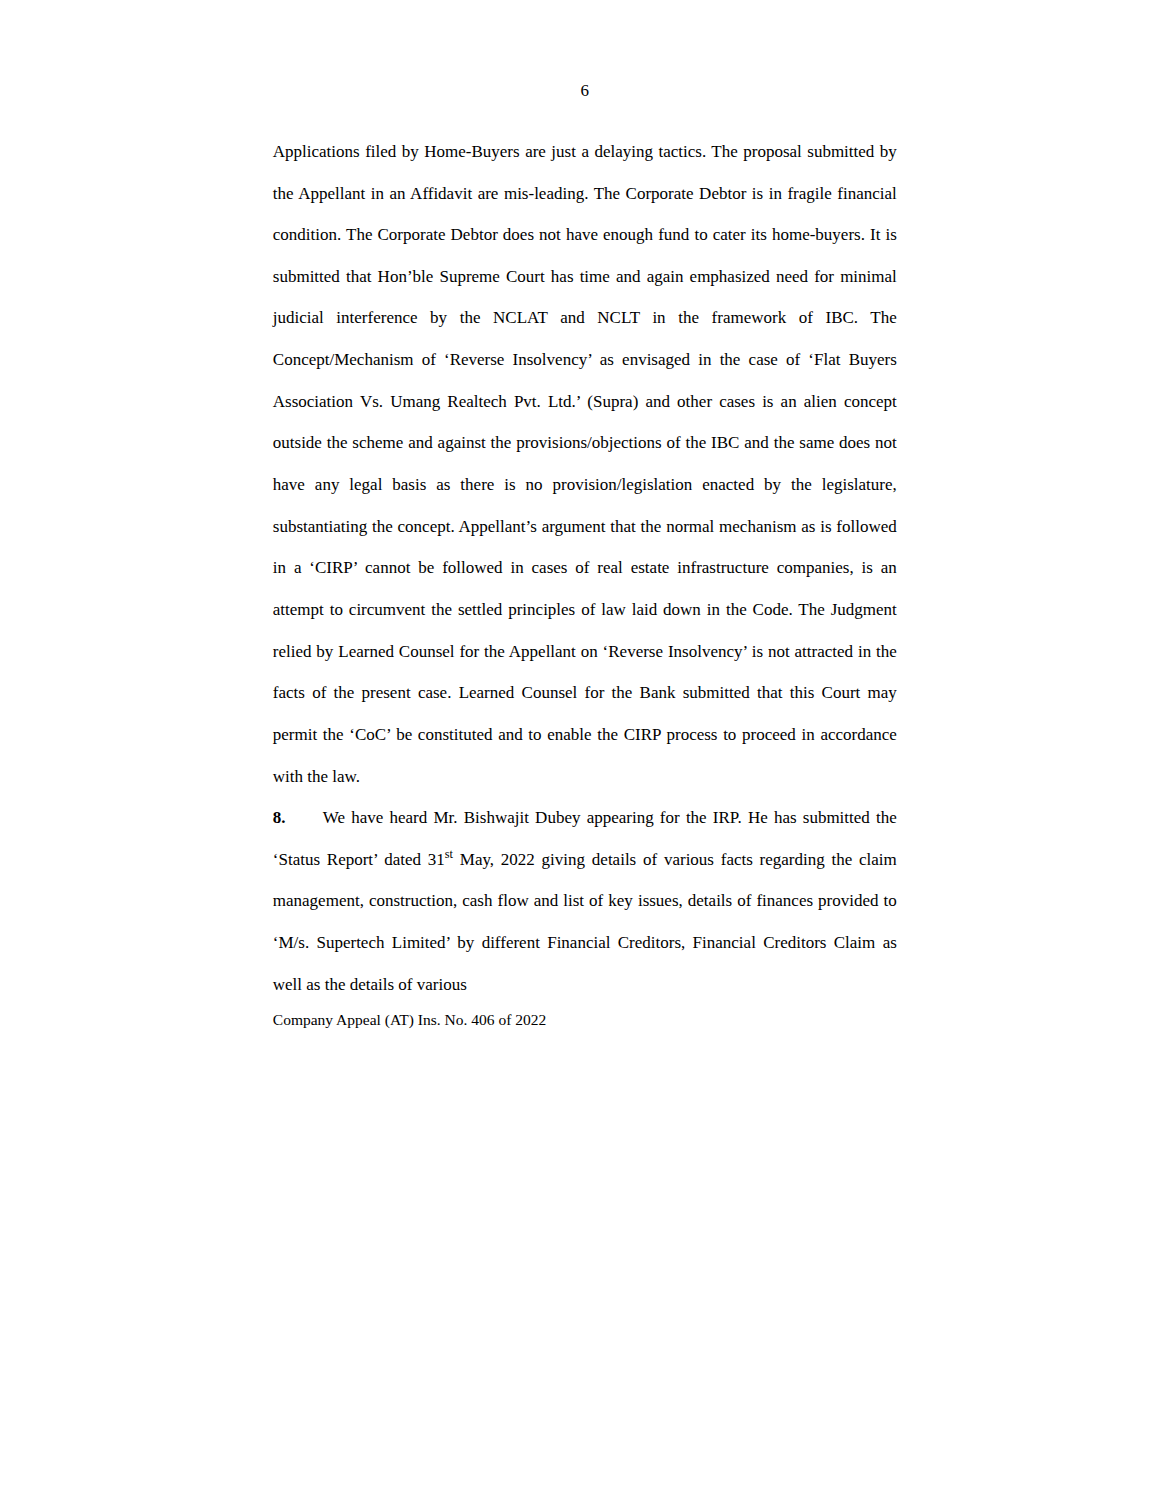6
Applications filed by Home-Buyers are just a delaying tactics. The proposal submitted by the Appellant in an Affidavit are mis-leading. The Corporate Debtor is in fragile financial condition. The Corporate Debtor does not have enough fund to cater its home-buyers. It is submitted that Hon’ble Supreme Court has time and again emphasized need for minimal judicial interference by the NCLAT and NCLT in the framework of IBC. The Concept/Mechanism of ‘Reverse Insolvency’ as envisaged in the case of ‘Flat Buyers Association Vs. Umang Realtech Pvt. Ltd.’ (Supra) and other cases is an alien concept outside the scheme and against the provisions/objections of the IBC and the same does not have any legal basis as there is no provision/legislation enacted by the legislature, substantiating the concept. Appellant’s argument that the normal mechanism as is followed in a ‘CIRP’ cannot be followed in cases of real estate infrastructure companies, is an attempt to circumvent the settled principles of law laid down in the Code. The Judgment relied by Learned Counsel for the Appellant on ‘Reverse Insolvency’ is not attracted in the facts of the present case. Learned Counsel for the Bank submitted that this Court may permit the ‘CoC’ be constituted and to enable the CIRP process to proceed in accordance with the law.
8. We have heard Mr. Bishwajit Dubey appearing for the IRP. He has submitted the ‘Status Report’ dated 31st May, 2022 giving details of various facts regarding the claim management, construction, cash flow and list of key issues, details of finances provided to ‘M/s. Supertech Limited’ by different Financial Creditors, Financial Creditors Claim as well as the details of various
Company Appeal (AT) Ins. No. 406 of 2022